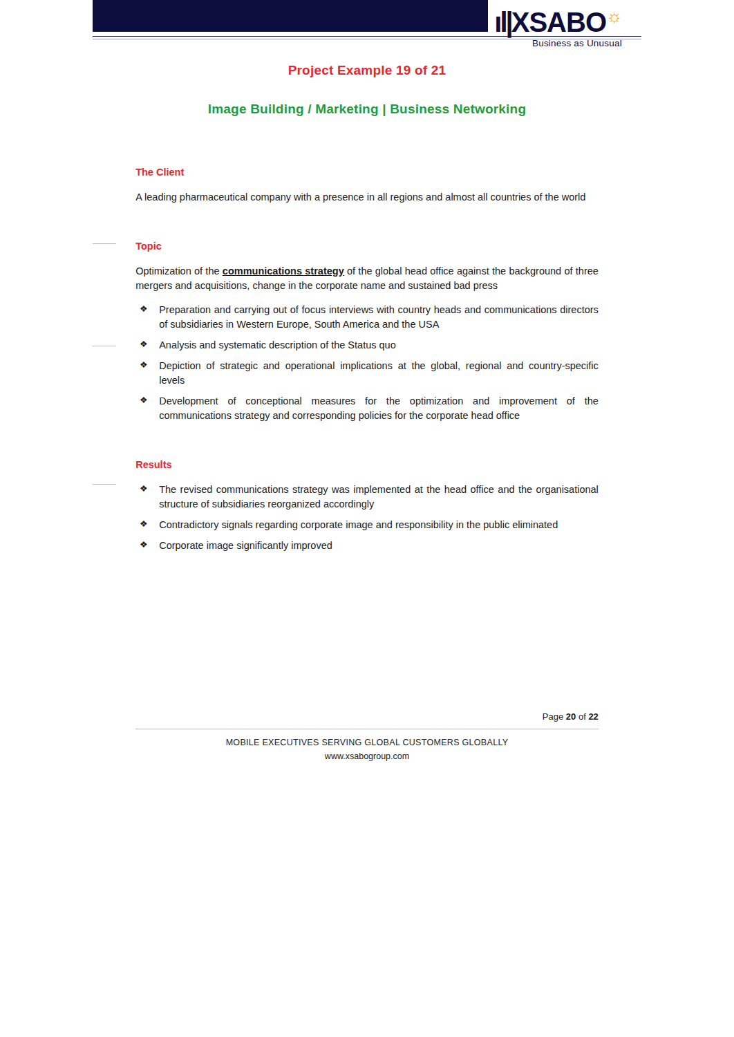ıl|XSABO☼
Business as Unusual
Project Example 19 of 21
Image Building / Marketing | Business Networking
The Client
A leading pharmaceutical company with a presence in all regions and almost all countries of the world
Topic
Optimization of the communications strategy of the global head office against the background of three mergers and acquisitions, change in the corporate name and sustained bad press
Preparation and carrying out of focus interviews with country heads and communications directors of subsidiaries in Western Europe, South America and the USA
Analysis and systematic description of the Status quo
Depiction of strategic and operational implications at the global, regional and country-specific levels
Development of conceptional measures for the optimization and improvement of the communications strategy and corresponding policies for the corporate head office
Results
The revised communications strategy was implemented at the head office and the organisational structure of subsidiaries reorganized accordingly
Contradictory signals regarding corporate image and responsibility in the public eliminated
Corporate image significantly improved
Page 20 of 22
MOBILE EXECUTIVES SERVING GLOBAL CUSTOMERS GLOBALLY
www.xsabogroup.com